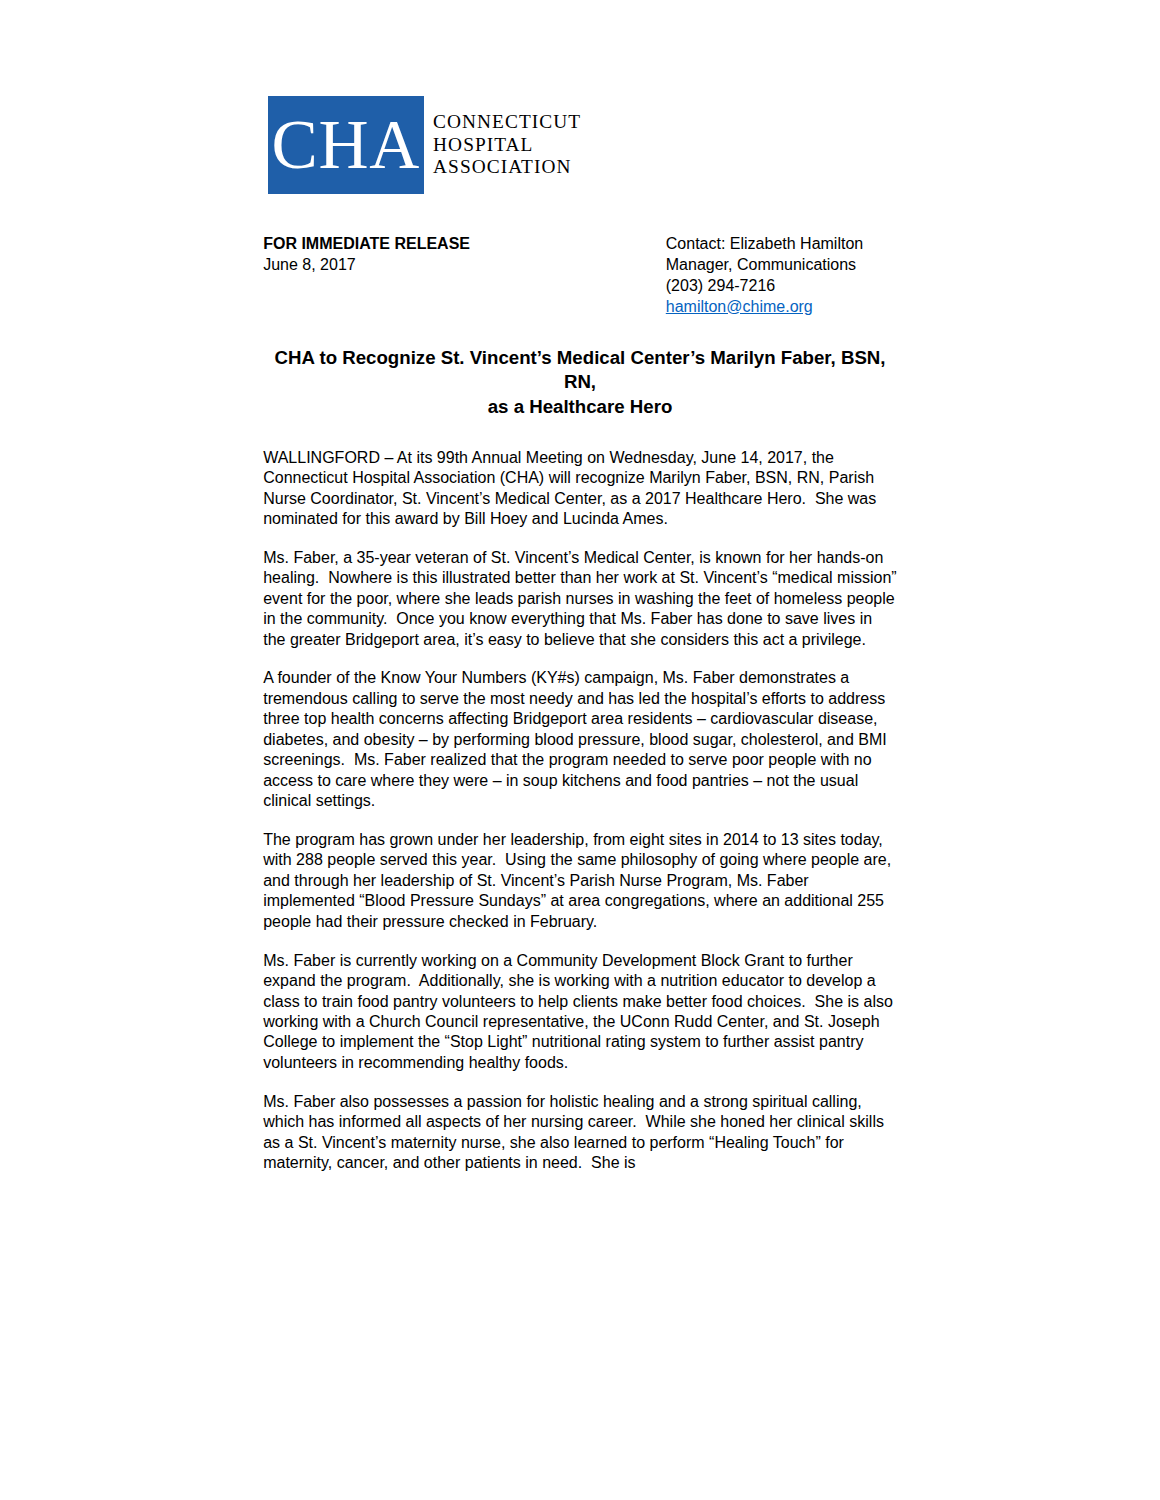CHA
CONNECTICUT
HOSPITAL
ASSOCIATION
FOR IMMEDIATE RELEASE
June 8, 2017
Contact: Elizabeth Hamilton
Manager, Communications
(203) 294-7216
hamilton@chime.org
CHA to Recognize St. Vincent’s Medical Center’s Marilyn Faber, BSN, RN,
as a Healthcare Hero
WALLINGFORD – At its 99th Annual Meeting on Wednesday, June 14, 2017, the Connecticut Hospital Association (CHA) will recognize Marilyn Faber, BSN, RN, Parish Nurse Coordinator, St. Vincent’s Medical Center, as a 2017 Healthcare Hero. She was nominated for this award by Bill Hoey and Lucinda Ames.
Ms. Faber, a 35-year veteran of St. Vincent’s Medical Center, is known for her hands-on healing. Nowhere is this illustrated better than her work at St. Vincent’s “medical mission” event for the poor, where she leads parish nurses in washing the feet of homeless people in the community. Once you know everything that Ms. Faber has done to save lives in the greater Bridgeport area, it’s easy to believe that she considers this act a privilege.
A founder of the Know Your Numbers (KY#s) campaign, Ms. Faber demonstrates a tremendous calling to serve the most needy and has led the hospital’s efforts to address three top health concerns affecting Bridgeport area residents – cardiovascular disease, diabetes, and obesity – by performing blood pressure, blood sugar, cholesterol, and BMI screenings. Ms. Faber realized that the program needed to serve poor people with no access to care where they were – in soup kitchens and food pantries – not the usual clinical settings.
The program has grown under her leadership, from eight sites in 2014 to 13 sites today, with 288 people served this year. Using the same philosophy of going where people are, and through her leadership of St. Vincent’s Parish Nurse Program, Ms. Faber implemented “Blood Pressure Sundays” at area congregations, where an additional 255 people had their pressure checked in February.
Ms. Faber is currently working on a Community Development Block Grant to further expand the program. Additionally, she is working with a nutrition educator to develop a class to train food pantry volunteers to help clients make better food choices. She is also working with a Church Council representative, the UConn Rudd Center, and St. Joseph College to implement the “Stop Light” nutritional rating system to further assist pantry volunteers in recommending healthy foods.
Ms. Faber also possesses a passion for holistic healing and a strong spiritual calling, which has informed all aspects of her nursing career. While she honed her clinical skills as a St. Vincent’s maternity nurse, she also learned to perform “Healing Touch” for maternity, cancer, and other patients in need. She is